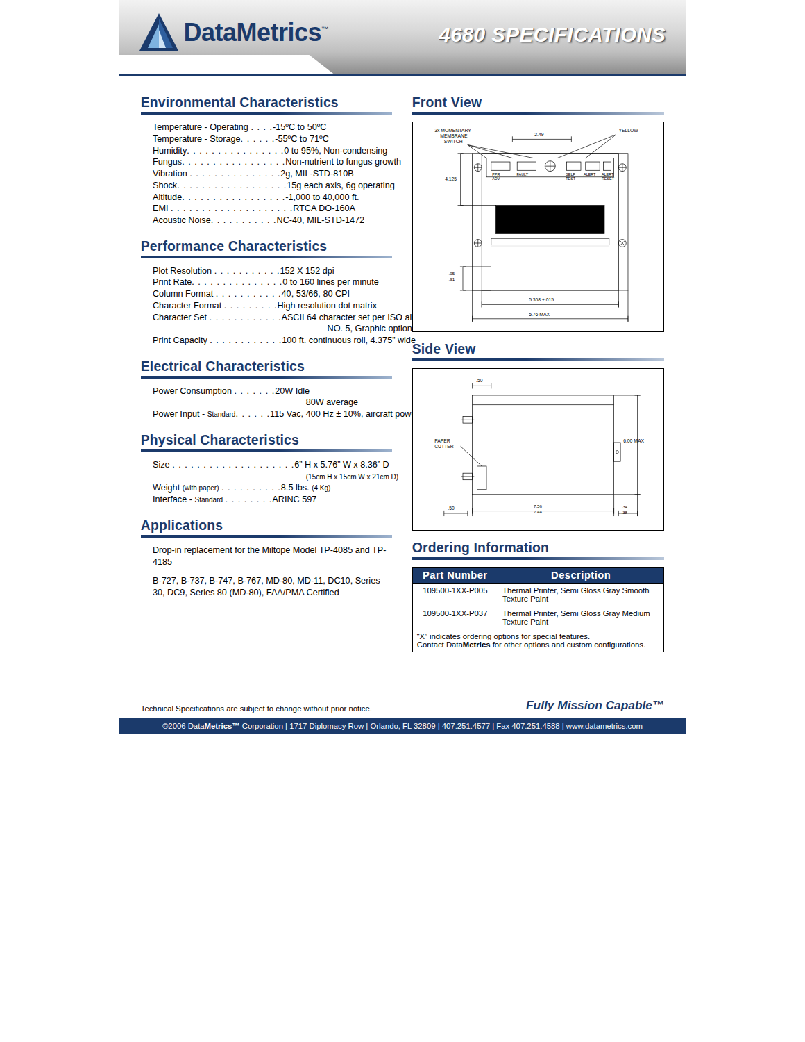Data Metrics™
4680 S PECIFICATIONS
Environmental Characteristics
Temperature - Operating . . . .-15ºC to 50ºC
Temperature - Storage. . . . . .-55ºC to 71ºC
Humidity. . . . . . . . . . . . . . . . 0 to 95%, Non-condensing
Fungus. . . . . . . . . . . . . . . . . Non-nutrient to fungus growth
Vibration . . . . . . . . . . . . . . . 2g, MIL-STD-810B
Shock. . . . . . . . . . . . . . . . . . 15g each axis, 6g operating
Altitude. . . . . . . . . . . . . . . . .-1,000 to 40,000 ft.
EMI . . . . . . . . . . . . . . . . . . . . RTCA DO-160A
Acoustic Noise. . . . . . . . . . . NC-40, MIL-STD-1472
Performance Characteristics
Plot Resolution . . . . . . . . . . . 152 X 152 dpi
Print Rate. . . . . . . . . . . . . . . 0 to 160 lines per minute
Column Format . . . . . . . . . . . 40, 53/66, 80 CPI
Character Format . . . . . . . . . High resolution dot matrix
Character Set . . . . . . . . . . . . ASCII 64 character set per ISO alphabet
NO. 5, Graphic options
Print Capacity . . . . . . . . . . . . 100 ft. continuous roll, 4.375” wide
Electrical Characteristics
Power Consumption . . . . . . . 20W Idle
80W average
Power Input - Standard. . . . . . 115 Vac, 400 Hz ± 10%, aircraft power
Physical Characteristics
Size . . . . . . . . . . . . . . . . . . . . 6” H x 5.76” W x 8.36” D
(15cm H x 15cm W x 21cm D)
Weight (with paper) . . . . . . . . . . 8.5 lbs. (4 Kg)
Interface - Standard . . . . . . . . ARINC 597
Applications
Drop-in replacement for the Miltope Model TP-4085 and TP-4185
B-727, B-737, B-747, B-767, MD-80, MD-11, DC10, Series 30, DC9, Series 80 (MD-80), FAA/PMA Certified
Front View
3x MOMENTARY MEMBRANE SWITCH YELLOW 2.49 PPR ADV FAULT SELF TEST ALERT ALERT RESET 4.125 .95 .91 5.368 ±.015 5.76 MAX
Side View
.50 PAPER CUTTER 6.00 MAX 7.56 7.44 .50 .34 .38
Ordering Information
| Part Number | Description |
| --- | --- |
| 109500-1XX-P005 | Thermal Printer, Semi Gloss Gray Smooth Texture Paint |
| 109500-1XX-P037 | Thermal Printer, Semi Gloss Gray Medium Texture Paint |
| “X” indicates ordering options for special features. Contact Data Metrics for other options and custom configurations. |
Technical Specifications are subject to change without prior notice.
Fully Mission Capable™
©2006 DataMetrics™ Corporation | 1717 Diplomacy Row | Orlando, FL 32809 | 407.251.4577 | Fax 407.251.4588 | www.datametrics.com